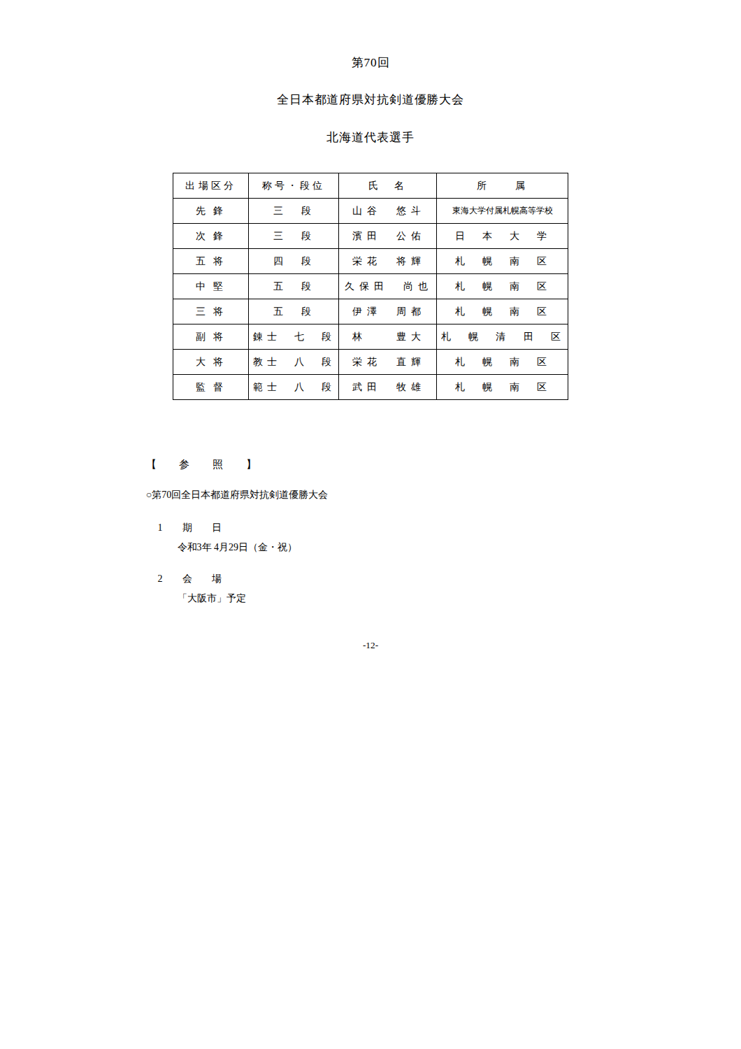第70回 全日本都道府県対抗剣道優勝大会 北海道代表選手
| 出場区分 | 称号・段位 | 氏 名 | 所 属 |
| --- | --- | --- | --- |
| 先鋒 | 三 段 | 山谷 悠斗 | 東海大学付属札幌高等学校 |
| 次鋒 | 三 段 | 濱田 公佑 | 日 本 大 学 |
| 五将 | 四 段 | 栄花 将輝 | 札 幌 南 区 |
| 中堅 | 五 段 | 久保田 尚也 | 札 幌 南 区 |
| 三将 | 五 段 | 伊澤 周都 | 札 幌 南 区 |
| 副将 | 錬士 七 段 | 林 豊大 | 札 幌 清 田 区 |
| 大将 | 教士 八 段 | 栄花 直輝 | 札 幌 南 区 |
| 監督 | 範士 八 段 | 武田 牧雄 | 札 幌 南 区 |
【　参　照　】
○第70回全日本都道府県対抗剣道優勝大会
1　期　日
令和3年 4月29日（金・祝）
2　会　場
「大阪市」予定
-12-